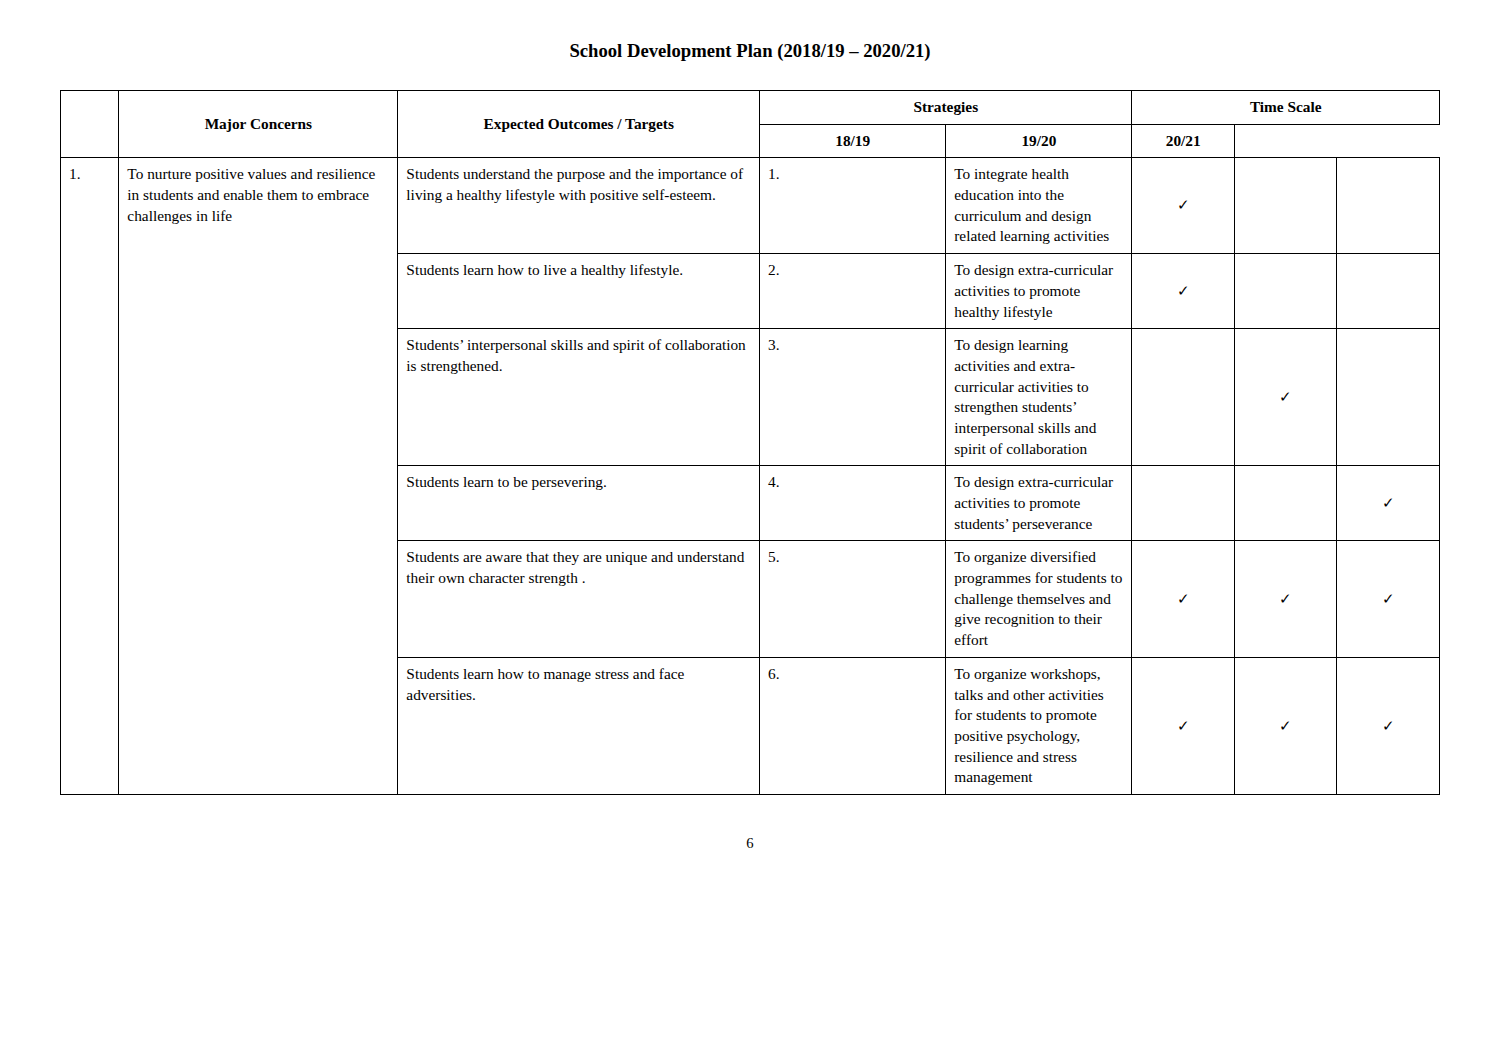School Development Plan (2018/19 – 2020/21)
| | Major Concerns | Expected Outcomes / Targets | Strategies | Time Scale |
| --- | --- | --- | --- | --- |
| 18/19 | 19/20 | 20/21 |
| 1. | To nurture positive values and resilience in students and enable them to embrace challenges in life | Students understand the purpose and the importance of living a healthy lifestyle with positive self-esteem. | 1. | To integrate health education into the curriculum and design related learning activities | ✓ | | |
| Students learn how to live a healthy lifestyle. | 2. | To design extra-curricular activities to promote healthy lifestyle | ✓ | | |
| Students’ interpersonal skills and spirit of collaboration is strengthened. | 3. | To design learning activities and extra-curricular activities to strengthen students’ interpersonal skills and spirit of collaboration | | ✓ | |
| Students learn to be persevering. | 4. | To design extra-curricular activities to promote students’ perseverance | | | ✓ |
| Students are aware that they are unique and understand their own character strength . | 5. | To organize diversified programmes for students to challenge themselves and give recognition to their effort | ✓ | ✓ | ✓ |
| Students learn how to manage stress and face adversities. | 6. | To organize workshops, talks and other activities for students to promote positive psychology, resilience and stress management | ✓ | ✓ | ✓ |
6